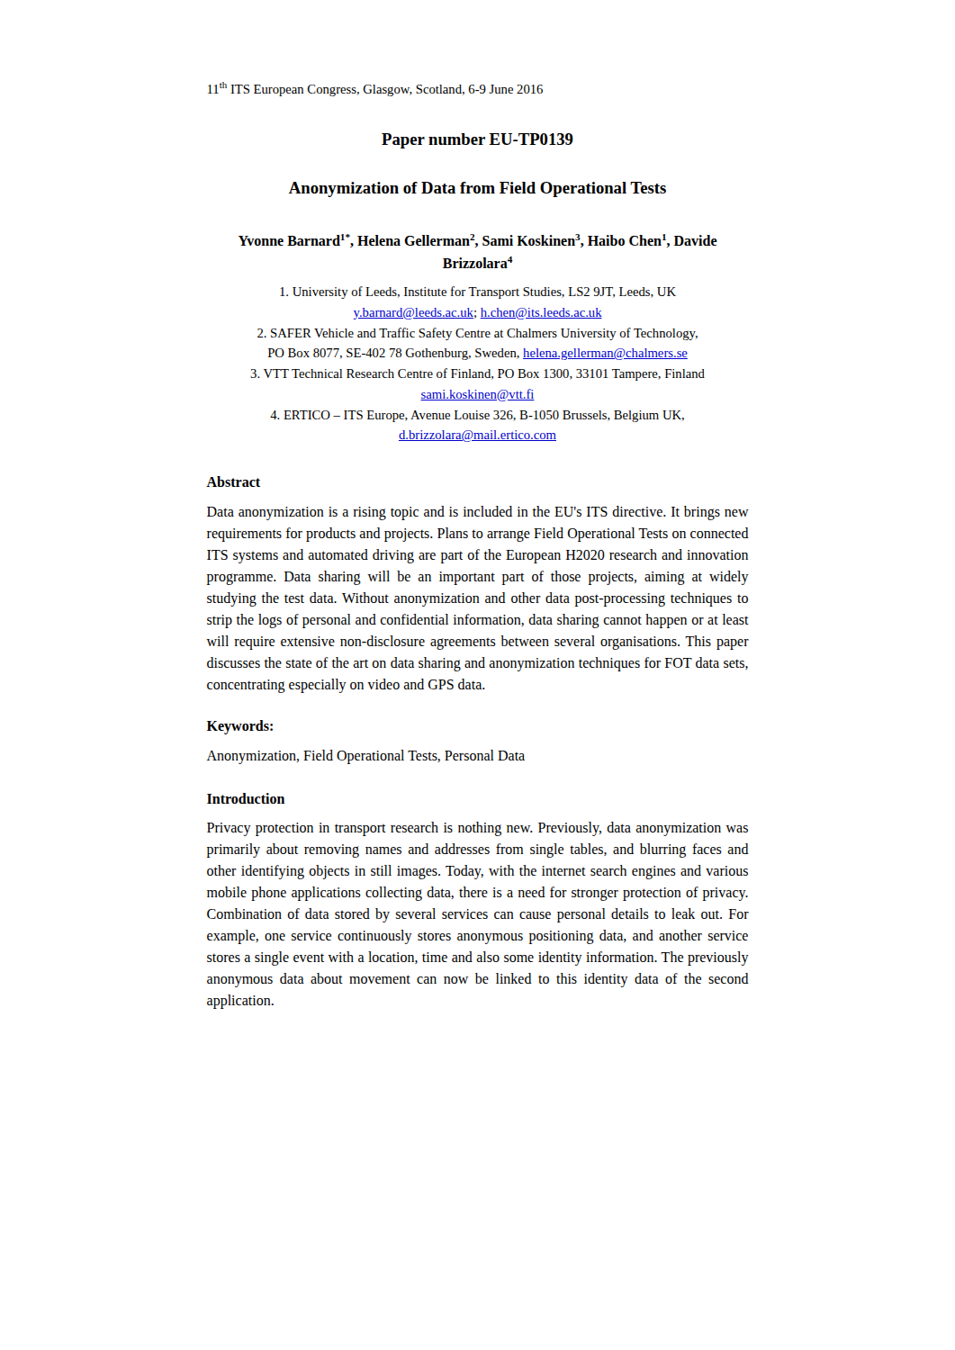11th ITS European Congress, Glasgow, Scotland, 6-9 June 2016
Paper number EU-TP0139
Anonymization of Data from Field Operational Tests
Yvonne Barnard1*, Helena Gellerman2, Sami Koskinen3, Haibo Chen1, Davide Brizzolara4
1. University of Leeds, Institute for Transport Studies, LS2 9JT, Leeds, UK
y.barnard@leeds.ac.uk; h.chen@its.leeds.ac.uk
2. SAFER Vehicle and Traffic Safety Centre at Chalmers University of Technology,
PO Box 8077, SE-402 78 Gothenburg, Sweden, helena.gellerman@chalmers.se
3. VTT Technical Research Centre of Finland, PO Box 1300, 33101 Tampere, Finland
sami.koskinen@vtt.fi
4. ERTICO – ITS Europe, Avenue Louise 326, B-1050 Brussels, Belgium UK, d.brizzolara@mail.ertico.com
Abstract
Data anonymization is a rising topic and is included in the EU's ITS directive. It brings new requirements for products and projects. Plans to arrange Field Operational Tests on connected ITS systems and automated driving are part of the European H2020 research and innovation programme. Data sharing will be an important part of those projects, aiming at widely studying the test data. Without anonymization and other data post-processing techniques to strip the logs of personal and confidential information, data sharing cannot happen or at least will require extensive non-disclosure agreements between several organisations. This paper discusses the state of the art on data sharing and anonymization techniques for FOT data sets, concentrating especially on video and GPS data.
Keywords:
Anonymization, Field Operational Tests, Personal Data
Introduction
Privacy protection in transport research is nothing new. Previously, data anonymization was primarily about removing names and addresses from single tables, and blurring faces and other identifying objects in still images. Today, with the internet search engines and various mobile phone applications collecting data, there is a need for stronger protection of privacy. Combination of data stored by several services can cause personal details to leak out. For example, one service continuously stores anonymous positioning data, and another service stores a single event with a location, time and also some identity information. The previously anonymous data about movement can now be linked to this identity data of the second application.